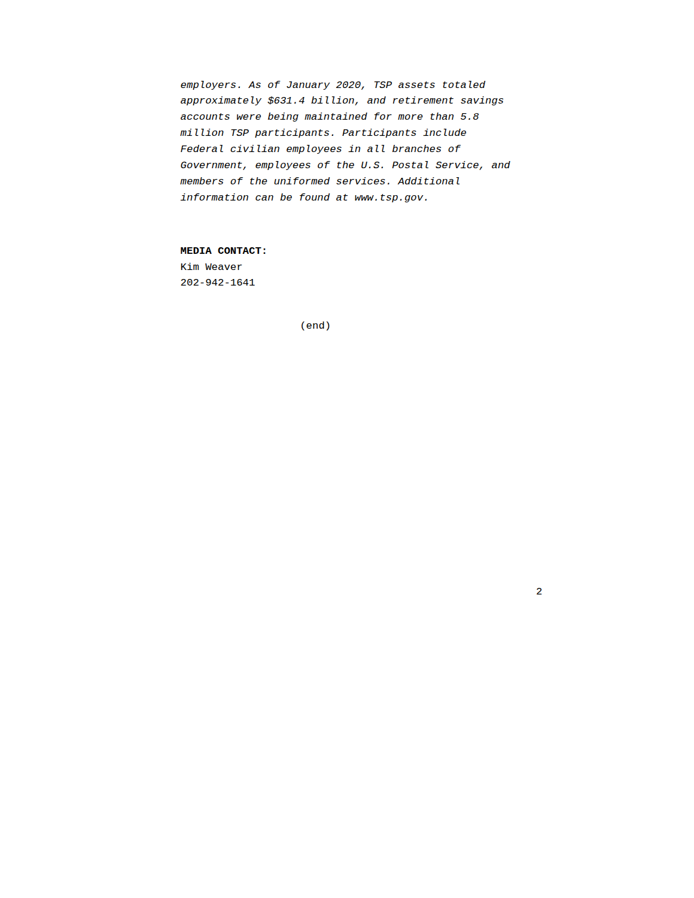employers. As of January 2020, TSP assets totaled approximately $631.4 billion, and retirement savings accounts were being maintained for more than 5.8 million TSP participants. Participants include Federal civilian employees in all branches of Government, employees of the U.S. Postal Service, and members of the uniformed services. Additional information can be found at www.tsp.gov.
MEDIA CONTACT:
Kim Weaver
202-942-1641
(end)
2